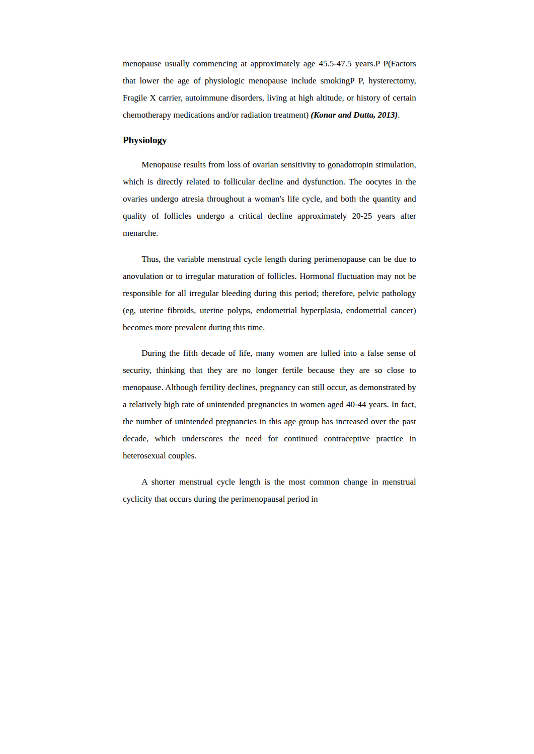menopause usually commencing at approximately age 45.5-47.5 years.P P(Factors that lower the age of physiologic menopause include smokingP P, hysterectomy, Fragile X carrier, autoimmune disorders, living at high altitude, or history of certain chemotherapy medications and/or radiation treatment) (Konar and Dutta, 2013).
Physiology
Menopause results from loss of ovarian sensitivity to gonadotropin stimulation, which is directly related to follicular decline and dysfunction. The oocytes in the ovaries undergo atresia throughout a woman's life cycle, and both the quantity and quality of follicles undergo a critical decline approximately 20-25 years after menarche.
Thus, the variable menstrual cycle length during perimenopause can be due to anovulation or to irregular maturation of follicles. Hormonal fluctuation may not be responsible for all irregular bleeding during this period; therefore, pelvic pathology (eg, uterine fibroids, uterine polyps, endometrial hyperplasia, endometrial cancer) becomes more prevalent during this time.
During the fifth decade of life, many women are lulled into a false sense of security, thinking that they are no longer fertile because they are so close to menopause. Although fertility declines, pregnancy can still occur, as demonstrated by a relatively high rate of unintended pregnancies in women aged 40-44 years. In fact, the number of unintended pregnancies in this age group has increased over the past decade, which underscores the need for continued contraceptive practice in heterosexual couples.
A shorter menstrual cycle length is the most common change in menstrual cyclicity that occurs during the perimenopausal period in